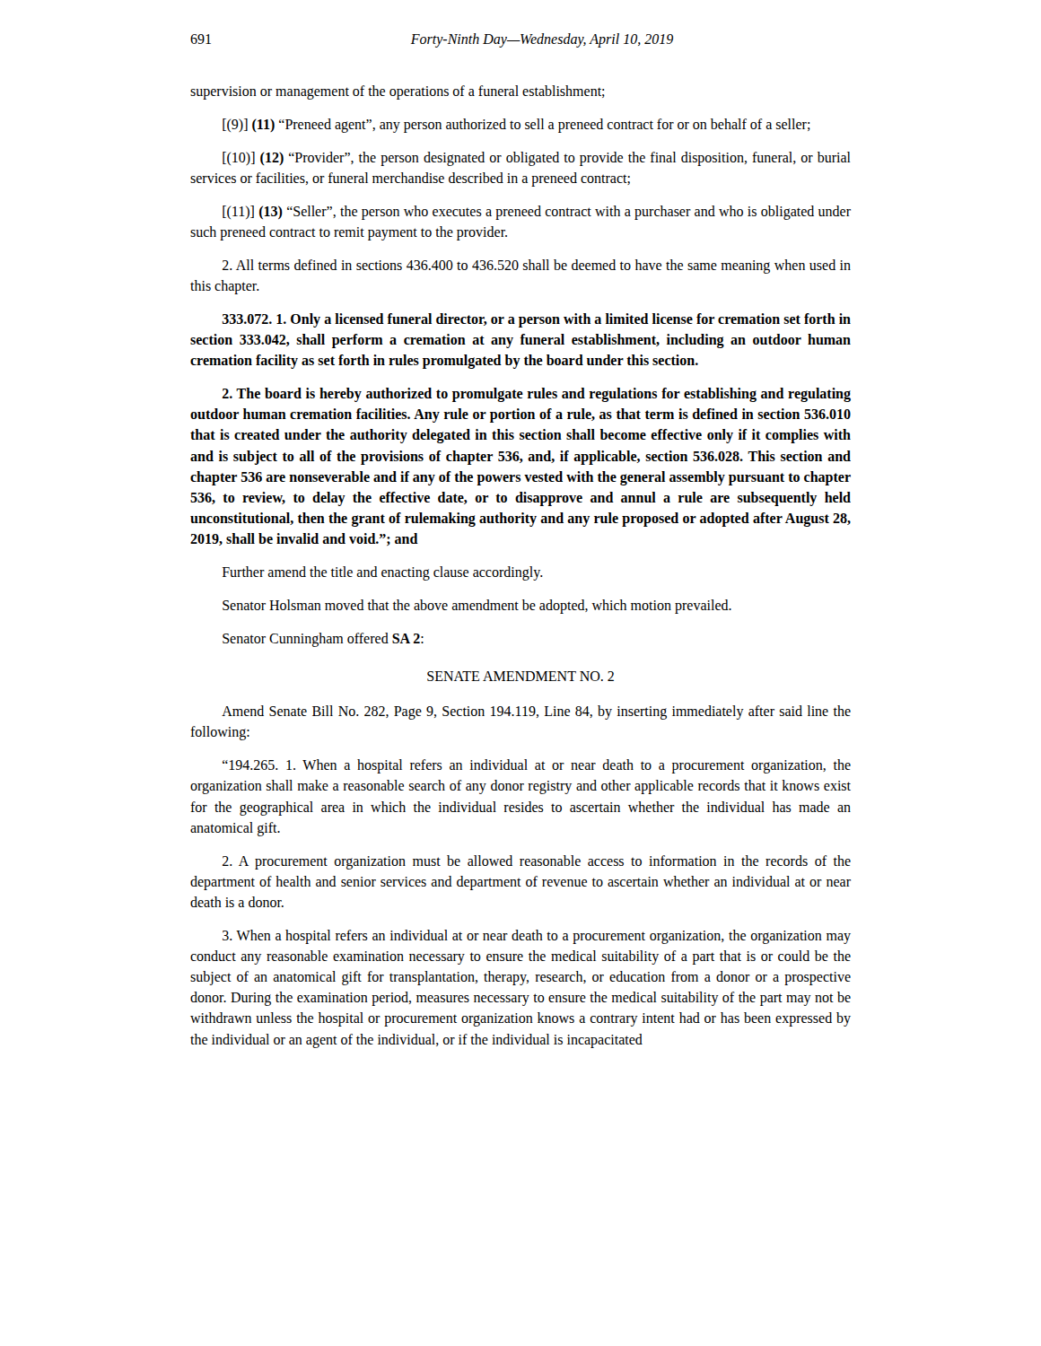691 Forty-Ninth Day—Wednesday, April 10, 2019
supervision or management of the operations of a funeral establishment;
[(9)] (11) “Preneed agent”, any person authorized to sell a preneed contract for or on behalf of a seller;
[(10)] (12) “Provider”, the person designated or obligated to provide the final disposition, funeral, or burial services or facilities, or funeral merchandise described in a preneed contract;
[(11)] (13) “Seller”, the person who executes a preneed contract with a purchaser and who is obligated under such preneed contract to remit payment to the provider.
2. All terms defined in sections 436.400 to 436.520 shall be deemed to have the same meaning when used in this chapter.
333.072. 1. Only a licensed funeral director, or a person with a limited license for cremation set forth in section 333.042, shall perform a cremation at any funeral establishment, including an outdoor human cremation facility as set forth in rules promulgated by the board under this section.
2. The board is hereby authorized to promulgate rules and regulations for establishing and regulating outdoor human cremation facilities. Any rule or portion of a rule, as that term is defined in section 536.010 that is created under the authority delegated in this section shall become effective only if it complies with and is subject to all of the provisions of chapter 536, and, if applicable, section 536.028. This section and chapter 536 are nonseverable and if any of the powers vested with the general assembly pursuant to chapter 536, to review, to delay the effective date, or to disapprove and annul a rule are subsequently held unconstitutional, then the grant of rulemaking authority and any rule proposed or adopted after August 28, 2019, shall be invalid and void.”; and
Further amend the title and enacting clause accordingly.
Senator Holsman moved that the above amendment be adopted, which motion prevailed.
Senator Cunningham offered SA 2:
SENATE AMENDMENT NO. 2
Amend Senate Bill No. 282, Page 9, Section 194.119, Line 84, by inserting immediately after said line the following:
“194.265. 1. When a hospital refers an individual at or near death to a procurement organization, the organization shall make a reasonable search of any donor registry and other applicable records that it knows exist for the geographical area in which the individual resides to ascertain whether the individual has made an anatomical gift.
2. A procurement organization must be allowed reasonable access to information in the records of the department of health and senior services and department of revenue to ascertain whether an individual at or near death is a donor.
3. When a hospital refers an individual at or near death to a procurement organization, the organization may conduct any reasonable examination necessary to ensure the medical suitability of a part that is or could be the subject of an anatomical gift for transplantation, therapy, research, or education from a donor or a prospective donor. During the examination period, measures necessary to ensure the medical suitability of the part may not be withdrawn unless the hospital or procurement organization knows a contrary intent had or has been expressed by the individual or an agent of the individual, or if the individual is incapacitated